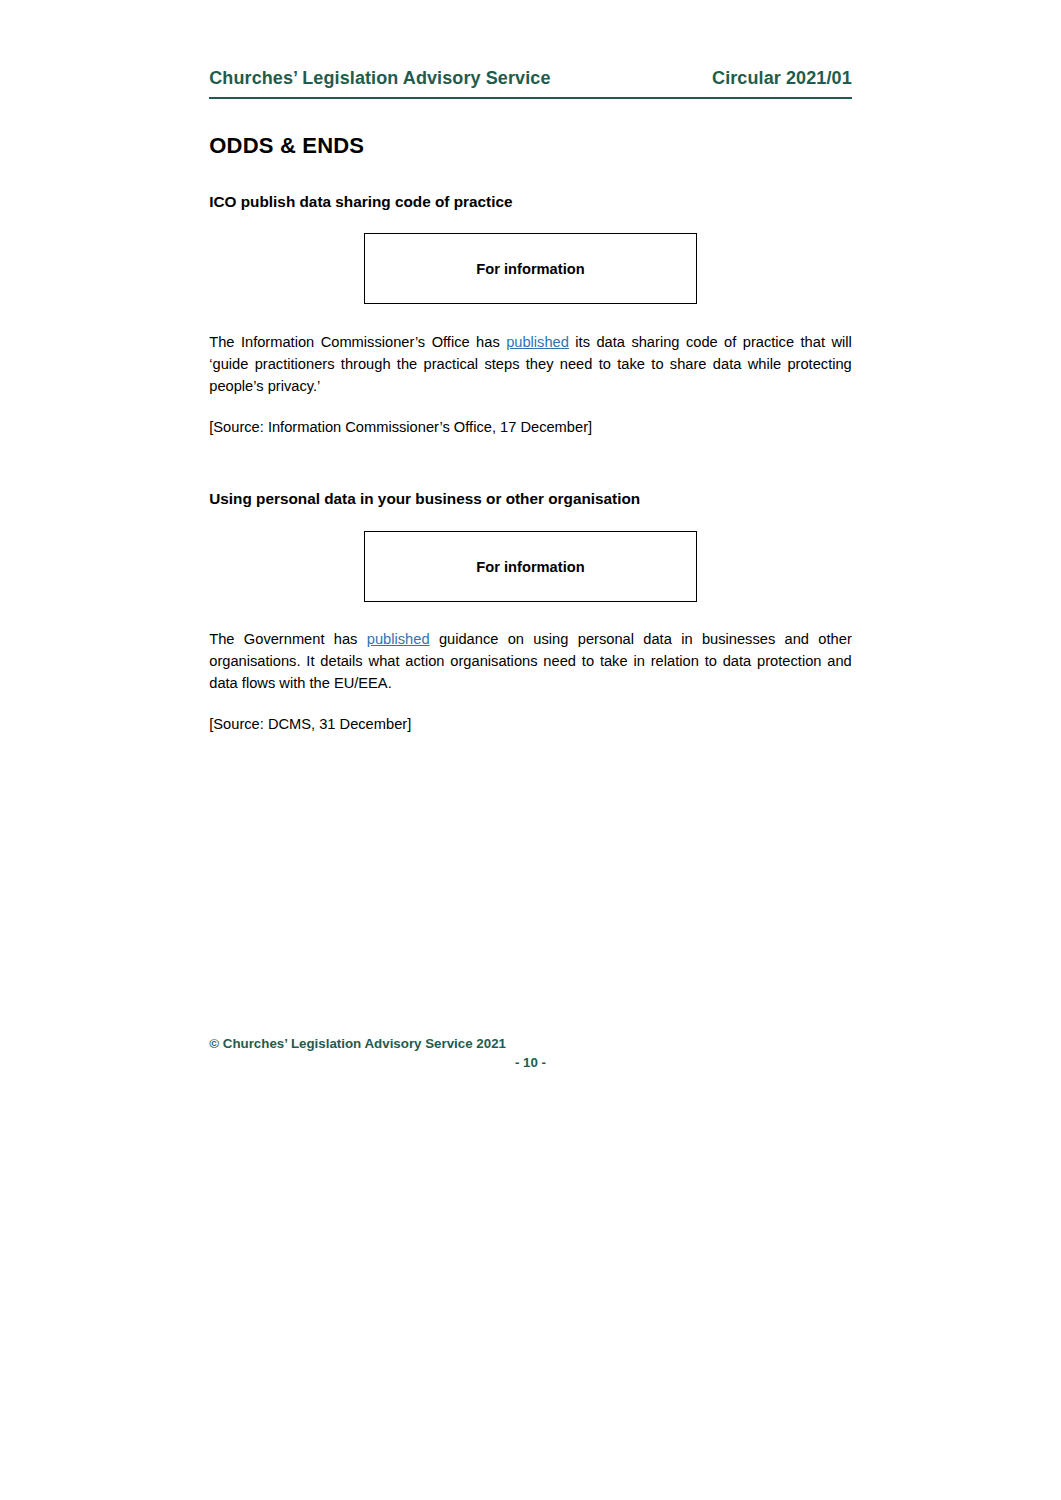Churches’ Legislation Advisory Service
Circular 2021/01
ODDS & ENDS
ICO publish data sharing code of practice
For information
The Information Commissioner’s Office has published its data sharing code of practice that will ‘guide practitioners through the practical steps they need to take to share data while protecting people’s privacy.’
[Source: Information Commissioner’s Office, 17 December]
Using personal data in your business or other organisation
For information
The Government has published guidance on using personal data in businesses and other organisations. It details what action organisations need to take in relation to data protection and data flows with the EU/EEA.
[Source: DCMS, 31 December]
© Churches’ Legislation Advisory Service 2021
- 10 -